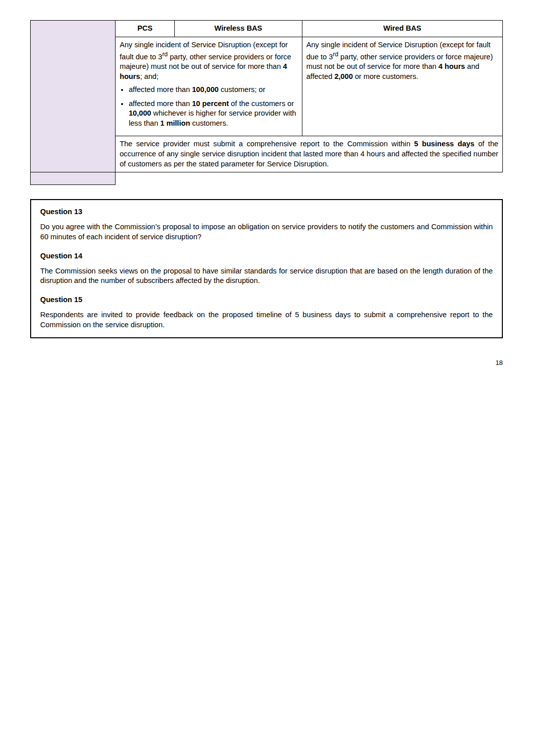| | PCS | Wireless BAS | Wired BAS |
| | Any single incident of Service Disruption (except for fault due to 3 rd party, other service providers or force majeure) must not be out of service for more than 4 hours ; and; affected more than 100,000 customers; or affected more than 10 percent of the customers or 10,000 whichever is higher for service provider with less than 1 million customers. | Any single incident of Service Disruption (except for fault due to 3 rd party, other service providers or force majeure) must not be out of service for more than 4 hours and affected 2,000 or more customers. |
| | The service provider must submit a comprehensive report to the Commission within 5 business days of the occurrence of any single service disruption incident that lasted more than 4 hours and affected the specified number of customers as per the stated parameter for Service Disruption. |
Question 13
Do you agree with the Commission’s proposal to impose an obligation on service providers to notify the customers and Commission within 60 minutes of each incident of service disruption?
Question 14
The Commission seeks views on the proposal to have similar standards for service disruption that are based on the length duration of the disruption and the number of subscribers affected by the disruption.
Question 15
Respondents are invited to provide feedback on the proposed timeline of 5 business days to submit a comprehensive report to the Commission on the service disruption.
18